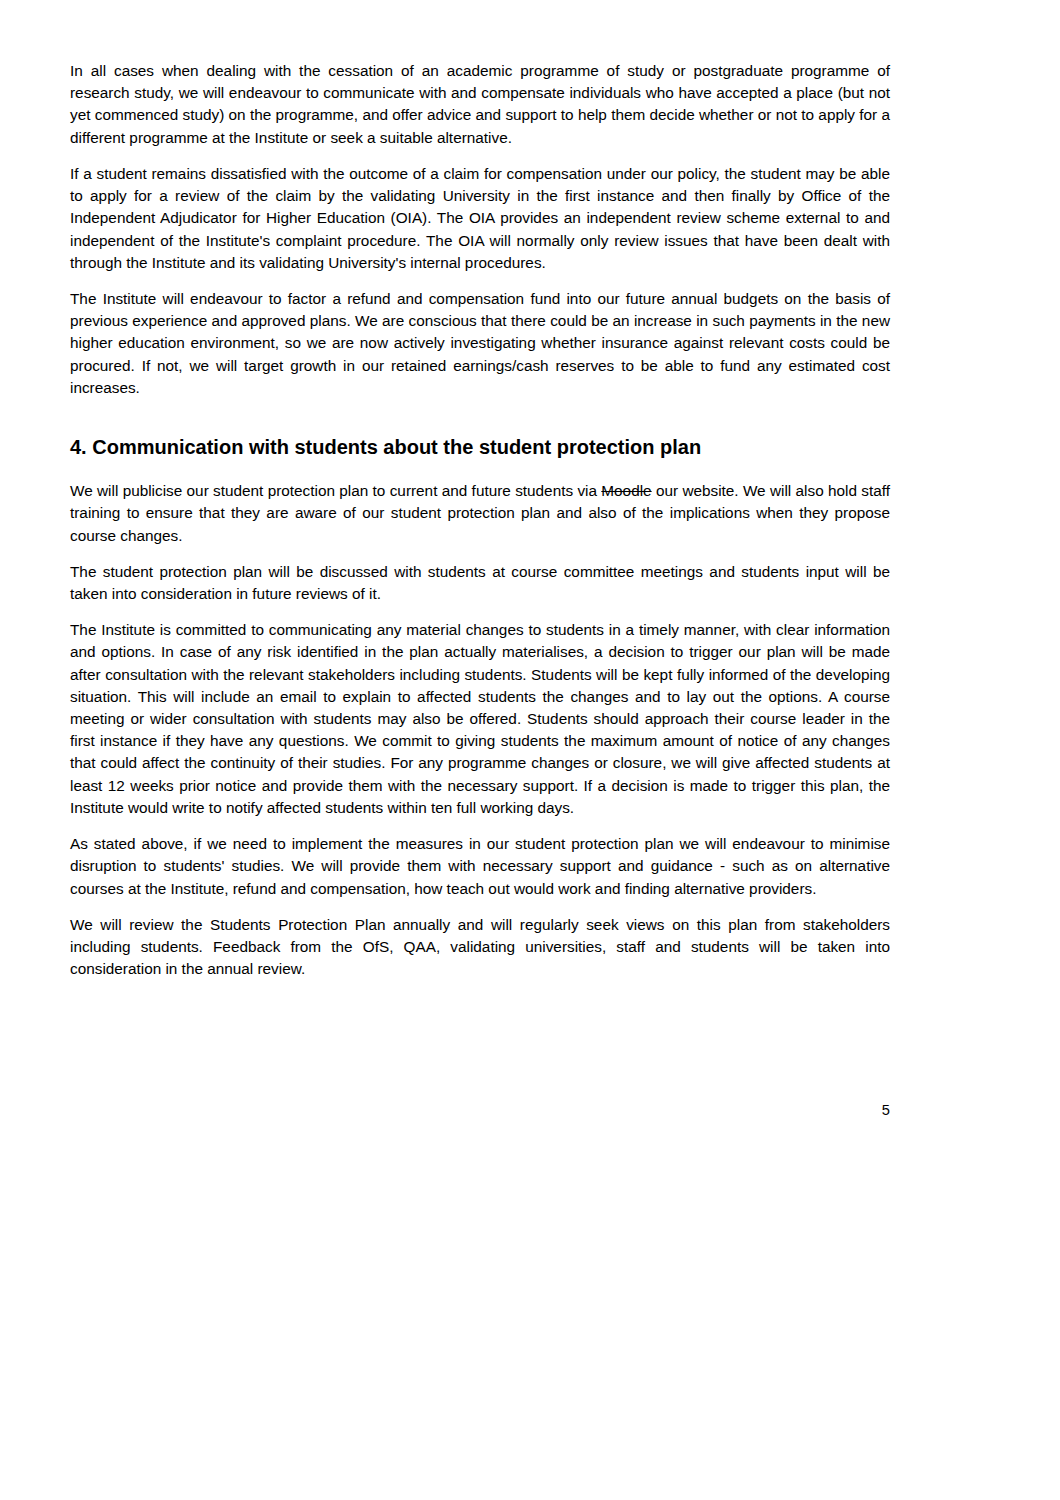In all cases when dealing with the cessation of an academic programme of study or postgraduate programme of research study, we will endeavour to communicate with and compensate individuals who have accepted a place (but not yet commenced study) on the programme, and offer advice and support to help them decide whether or not to apply for a different programme at the Institute or seek a suitable alternative.
If a student remains dissatisfied with the outcome of a claim for compensation under our policy, the student may be able to apply for a review of the claim by the validating University in the first instance and then finally by Office of the Independent Adjudicator for Higher Education (OIA). The OIA provides an independent review scheme external to and independent of the Institute's complaint procedure. The OIA will normally only review issues that have been dealt with through the Institute and its validating University's internal procedures.
The Institute will endeavour to factor a refund and compensation fund into our future annual budgets on the basis of previous experience and approved plans. We are conscious that there could be an increase in such payments in the new higher education environment, so we are now actively investigating whether insurance against relevant costs could be procured. If not, we will target growth in our retained earnings/cash reserves to be able to fund any estimated cost increases.
4. Communication with students about the student protection plan
We will publicise our student protection plan to current and future students via Moodle our website. We will also hold staff training to ensure that they are aware of our student protection plan and also of the implications when they propose course changes.
The student protection plan will be discussed with students at course committee meetings and students input will be taken into consideration in future reviews of it.
The Institute is committed to communicating any material changes to students in a timely manner, with clear information and options. In case of any risk identified in the plan actually materialises, a decision to trigger our plan will be made after consultation with the relevant stakeholders including students. Students will be kept fully informed of the developing situation. This will include an email to explain to affected students the changes and to lay out the options. A course meeting or wider consultation with students may also be offered. Students should approach their course leader in the first instance if they have any questions. We commit to giving students the maximum amount of notice of any changes that could affect the continuity of their studies. For any programme changes or closure, we will give affected students at least 12 weeks prior notice and provide them with the necessary support. If a decision is made to trigger this plan, the Institute would write to notify affected students within ten full working days.
As stated above, if we need to implement the measures in our student protection plan we will endeavour to minimise disruption to students' studies. We will provide them with necessary support and guidance - such as on alternative courses at the Institute, refund and compensation, how teach out would work and finding alternative providers.
We will review the Students Protection Plan annually and will regularly seek views on this plan from stakeholders including students. Feedback from the OfS, QAA, validating universities, staff and students will be taken into consideration in the annual review.
5